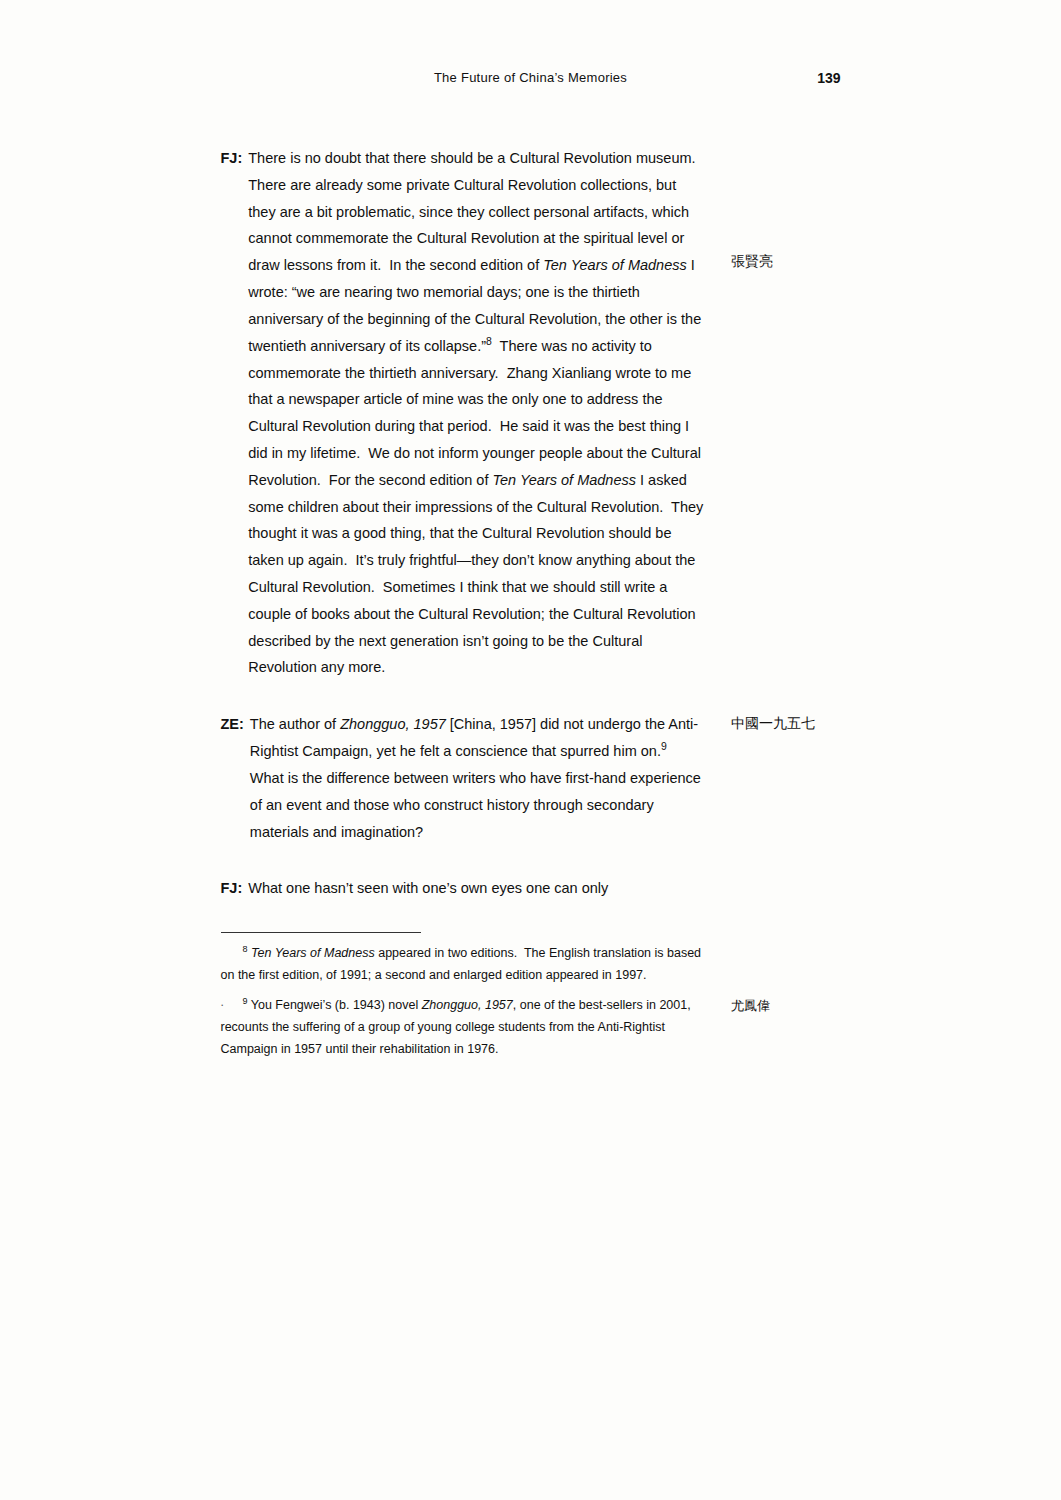The Future of China’s Memories 139
FJ: There is no doubt that there should be a Cultural Revolution museum. There are already some private Cultural Revolution collections, but they are a bit problematic, since they collect personal artifacts, which cannot commemorate the Cultural Revolution at the spiritual level or draw lessons from it. In the second edition of Ten Years of Madness I wrote: “we are nearing two memorial days; one is the thirtieth anniversary of the beginning of the Cultural Revolution, the other is the twentieth anniversary of its collapse.”8 There was no activity to commemorate the thirtieth anniversary. Zhang Xianliang wrote to me that a newspaper article of mine was the only one to address the Cultural Revolution during that period. He said it was the best thing I did in my lifetime. We do not inform younger people about the Cultural Revolution. For the second edition of Ten Years of Madness I asked some children about their impressions of the Cultural Revolution. They thought it was a good thing, that the Cultural Revolution should be taken up again. It’s truly frightful—they don’t know anything about the Cultural Revolution. Sometimes I think that we should still write a couple of books about the Cultural Revolution; the Cultural Revolution described by the next generation isn’t going to be the Cultural Revolution any more.
張賢亮
ZE: The author of Zhongguo, 1957 [China, 1957] did not undergo the Anti-Rightist Campaign, yet he felt a conscience that spurred him on.9 What is the difference between writers who have first-hand experience of an event and those who construct history through secondary materials and imagination?
中國一九五七
FJ: What one hasn’t seen with one’s own eyes one can only
8 Ten Years of Madness appeared in two editions. The English translation is based on the first edition, of 1991; a second and enlarged edition appeared in 1997.
9 You Fengwei’s (b. 1943) novel Zhongguo, 1957, one of the best-sellers in 2001, recounts the suffering of a group of young college students from the Anti-Rightist Campaign in 1957 until their rehabilitation in 1976.
尤鳳偉
.